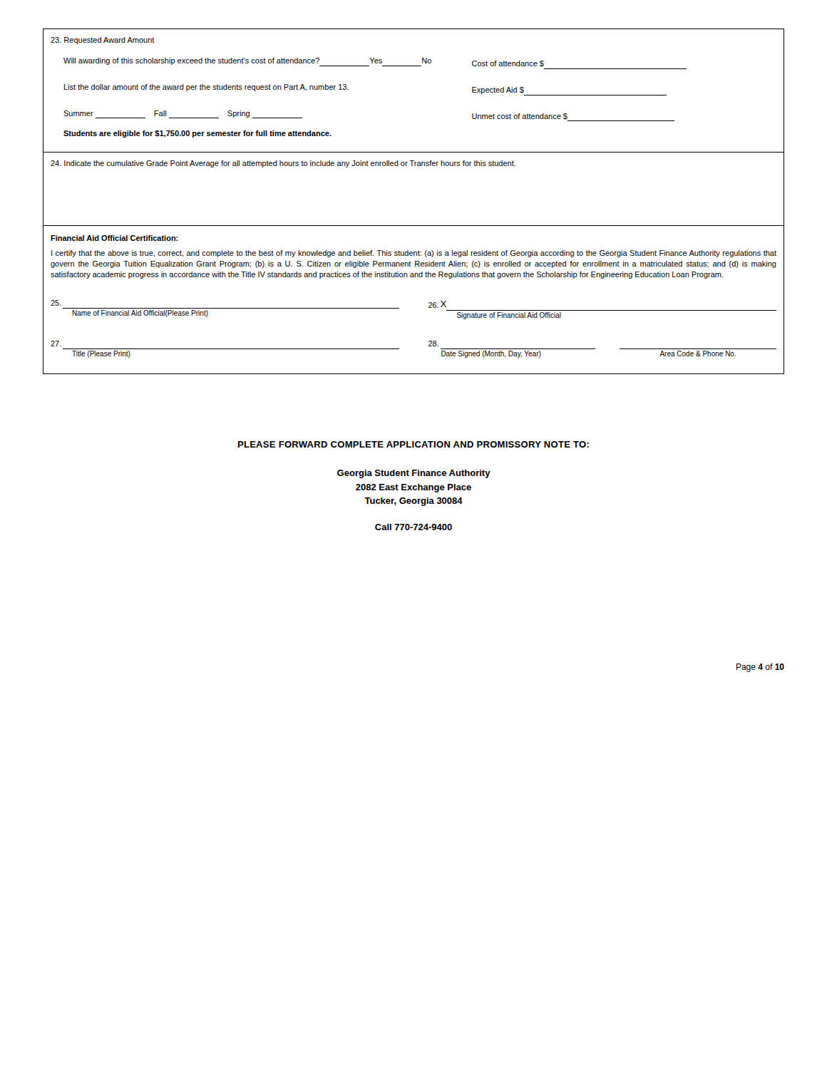23. Requested Award Amount
Will awarding of this scholarship exceed the student’s cost of attendance? Yes No
List the dollar amount of the award per the students request on Part A, number 13.
Summer Fall Spring
Students are eligible for $1,750.00 per semester for full time attendance.
Cost of attendance $
Expected Aid $
Unmet cost of attendance $
24. Indicate the cumulative Grade Point Average for all attempted hours to include any Joint enrolled or Transfer hours for this student.
Financial Aid Official Certification:
I certify that the above is true, correct, and complete to the best of my knowledge and belief. This student: (a) is a legal resident of Georgia according to the Georgia Student Finance Authority regulations that govern the Georgia Tuition Equalization Grant Program; (b) is a U. S. Citizen or eligible Permanent Resident Alien; (c) is enrolled or accepted for enrollment in a matriculated status; and (d) is making satisfactory academic progress in accordance with the Title IV standards and practices of the institution and the Regulations that govern the Scholarship for Engineering Education Loan Program.
25.
Name of Financial Aid Official(Please Print)
26. X
Signature of Financial Aid Official
27.
Title (Please Print)
28.
Date Signed (Month, Day, Year)
Area Code & Phone No.
PLEASE FORWARD COMPLETE APPLICATION AND PROMISSORY NOTE TO:
Georgia Student Finance Authority
2082 East Exchange Place
Tucker, Georgia 30084
Call 770-724-9400
Page 4 of 10